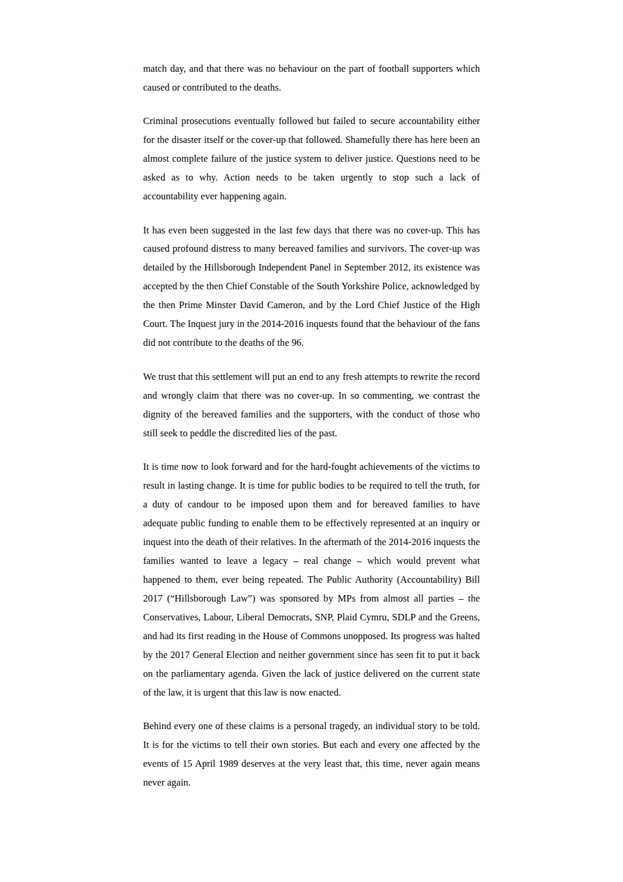match day, and that there was no behaviour on the part of football supporters which caused or contributed to the deaths.
Criminal prosecutions eventually followed but failed to secure accountability either for the disaster itself or the cover-up that followed. Shamefully there has here been an almost complete failure of the justice system to deliver justice. Questions need to be asked as to why. Action needs to be taken urgently to stop such a lack of accountability ever happening again.
It has even been suggested in the last few days that there was no cover-up. This has caused profound distress to many bereaved families and survivors. The cover-up was detailed by the Hillsborough Independent Panel in September 2012, its existence was accepted by the then Chief Constable of the South Yorkshire Police, acknowledged by the then Prime Minster David Cameron, and by the Lord Chief Justice of the High Court. The Inquest jury in the 2014-2016 inquests found that the behaviour of the fans did not contribute to the deaths of the 96.
We trust that this settlement will put an end to any fresh attempts to rewrite the record and wrongly claim that there was no cover-up. In so commenting, we contrast the dignity of the bereaved families and the supporters, with the conduct of those who still seek to peddle the discredited lies of the past.
It is time now to look forward and for the hard-fought achievements of the victims to result in lasting change. It is time for public bodies to be required to tell the truth, for a duty of candour to be imposed upon them and for bereaved families to have adequate public funding to enable them to be effectively represented at an inquiry or inquest into the death of their relatives. In the aftermath of the 2014-2016 inquests the families wanted to leave a legacy – real change – which would prevent what happened to them, ever being repeated. The Public Authority (Accountability) Bill 2017 (“Hillsborough Law”) was sponsored by MPs from almost all parties – the Conservatives, Labour, Liberal Democrats, SNP, Plaid Cymru, SDLP and the Greens, and had its first reading in the House of Commons unopposed. Its progress was halted by the 2017 General Election and neither government since has seen fit to put it back on the parliamentary agenda. Given the lack of justice delivered on the current state of the law, it is urgent that this law is now enacted.
Behind every one of these claims is a personal tragedy, an individual story to be told. It is for the victims to tell their own stories. But each and every one affected by the events of 15 April 1989 deserves at the very least that, this time, never again means never again.